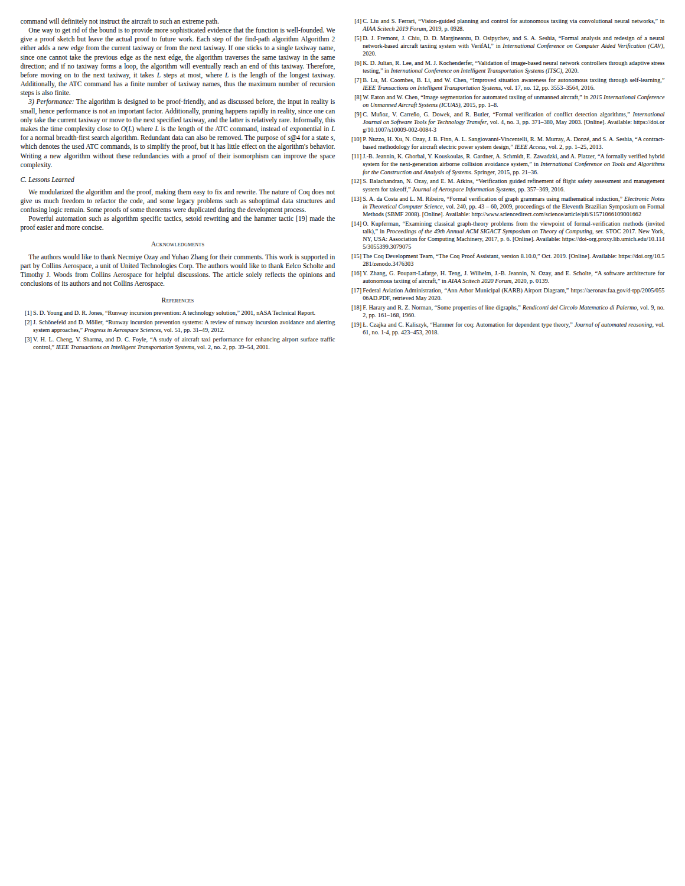command will definitely not instruct the aircraft to such an extreme path.
One way to get rid of the bound is to provide more sophisticated evidence that the function is well-founded. We give a proof sketch but leave the actual proof to future work. Each step of the find-path algorithm Algorithm 2 either adds a new edge from the current taxiway or from the next taxiway. If one sticks to a single taxiway name, since one cannot take the previous edge as the next edge, the algorithm traverses the same taxiway in the same direction; and if no taxiway forms a loop, the algorithm will eventually reach an end of this taxiway. Therefore, before moving on to the next taxiway, it takes L steps at most, where L is the length of the longest taxiway. Additionally, the ATC command has a finite number of taxiway names, thus the maximum number of recursion steps is also finite.
3) Performance: The algorithm is designed to be proof-friendly, and as discussed before, the input in reality is small, hence performance is not an important factor. Additionally, pruning happens rapidly in reality, since one can only take the current taxiway or move to the next specified taxiway, and the latter is relatively rare. Informally, this makes the time complexity close to O(L) where L is the length of the ATC command, instead of exponential in L for a normal breadth-first search algorithm. Redundant data can also be removed. The purpose of s@4 for a state s, which denotes the used ATC commands, is to simplify the proof, but it has little effect on the algorithm's behavior. Writing a new algorithm without these redundancies with a proof of their isomorphism can improve the space complexity.
C. Lessons Learned
We modularized the algorithm and the proof, making them easy to fix and rewrite. The nature of Coq does not give us much freedom to refactor the code, and some legacy problems such as suboptimal data structures and confusing logic remain. Some proofs of some theorems were duplicated during the development process.
Powerful automation such as algorithm specific tactics, setoid rewriting and the hammer tactic [19] made the proof easier and more concise.
Acknowledgments
The authors would like to thank Necmiye Ozay and Yuhao Zhang for their comments. This work is supported in part by Collins Aerospace, a unit of United Technologies Corp. The authors would like to thank Eelco Scholte and Timothy J. Woods from Collins Aerospace for helpful discussions. The article solely reflects the opinions and conclusions of its authors and not Collins Aerospace.
References
S. D. Young and D. R. Jones, “Runway incursion prevention: A technology solution,” 2001, nASA Technical Report.
J. Schönefeld and D. Möller, “Runway incursion prevention systems: A review of runway incursion avoidance and alerting system approaches,” Progress in Aerospace Sciences, vol. 51, pp. 31–49, 2012.
V. H. L. Cheng, V. Sharma, and D. C. Foyle, “A study of aircraft taxi performance for enhancing airport surface traffic control,” IEEE Transactions on Intelligent Transportation Systems, vol. 2, no. 2, pp. 39–54, 2001.
C. Liu and S. Ferrari, “Vision-guided planning and control for autonomous taxiing via convolutional neural networks,” in AIAA Scitech 2019 Forum, 2019, p. 0928.
D. J. Fremont, J. Chiu, D. D. Margineantu, D. Osipychev, and S. A. Seshia, “Formal analysis and redesign of a neural network-based aircraft taxiing system with VerifAI,” in International Conference on Computer Aided Verification (CAV), 2020.
K. D. Julian, R. Lee, and M. J. Kochenderfer, “Validation of image-based neural network controllers through adaptive stress testing,” in International Conference on Intelligent Transportation Systems (ITSC), 2020.
B. Lu, M. Coombes, B. Li, and W. Chen, “Improved situation awareness for autonomous taxiing through self-learning,” IEEE Transactions on Intelligent Transportation Systems, vol. 17, no. 12, pp. 3553–3564, 2016.
W. Eaton and W. Chen, “Image segmentation for automated taxiing of unmanned aircraft,” in 2015 International Conference on Unmanned Aircraft Systems (ICUAS), 2015, pp. 1–8.
C. Muñoz, V. Carreño, G. Dowek, and R. Butler, “Formal verification of conflict detection algorithms,” International Journal on Software Tools for Technology Transfer, vol. 4, no. 3, pp. 371–380, May 2003. [Online]. Available: https://doi.org/10.1007/s10009-002-0084-3
P. Nuzzo, H. Xu, N. Ozay, J. B. Finn, A. L. Sangiovanni-Vincentelli, R. M. Murray, A. Donzé, and S. A. Seshia, “A contract-based methodology for aircraft electric power system design,” IEEE Access, vol. 2, pp. 1–25, 2013.
J.-B. Jeannin, K. Ghorbal, Y. Kouskoulas, R. Gardner, A. Schmidt, E. Zawadzki, and A. Platzer, “A formally verified hybrid system for the next-generation airborne collision avoidance system,” in International Conference on Tools and Algorithms for the Construction and Analysis of Systems. Springer, 2015, pp. 21–36.
S. Balachandran, N. Ozay, and E. M. Atkins, “Verification guided refinement of flight safety assessment and management system for takeoff,” Journal of Aerospace Information Systems, pp. 357–369, 2016.
S. A. da Costa and L. M. Ribeiro, “Formal verification of graph grammars using mathematical induction,” Electronic Notes in Theoretical Computer Science, vol. 240, pp. 43 – 60, 2009, proceedings of the Eleventh Brazilian Symposium on Formal Methods (SBMF 2008). [Online]. Available: http://www.sciencedirect.com/science/article/pii/S1571066109001662
O. Kupferman, “Examining classical graph-theory problems from the viewpoint of formal-verification methods (invited talk),” in Proceedings of the 49th Annual ACM SIGACT Symposium on Theory of Computing, ser. STOC 2017. New York, NY, USA: Association for Computing Machinery, 2017, p. 6. [Online]. Available: https://doi-org.proxy.lib.umich.edu/10.1145/3055399.3079075
The Coq Development Team, “The Coq Proof Assistant, version 8.10.0,” Oct. 2019. [Online]. Available: https://doi.org/10.5281/zenodo.3476303
Y. Zhang, G. Poupart-Lafarge, H. Teng, J. Wilhelm, J.-B. Jeannin, N. Ozay, and E. Scholte, “A software architecture for autonomous taxiing of aircraft,” in AIAA Scitech 2020 Forum, 2020, p. 0139.
Federal Aviation Administration, “Ann Arbor Municipal (KARB) Airport Diagram,” https://aeronav.faa.gov/d-tpp/2005/05506AD.PDF, retrieved May 2020.
F. Harary and R. Z. Norman, “Some properties of line digraphs,” Rendiconti del Circolo Matematico di Palermo, vol. 9, no. 2, pp. 161–168, 1960.
Ł. Czajka and C. Kaliszyk, “Hammer for coq: Automation for dependent type theory,” Journal of automated reasoning, vol. 61, no. 1-4, pp. 423–453, 2018.